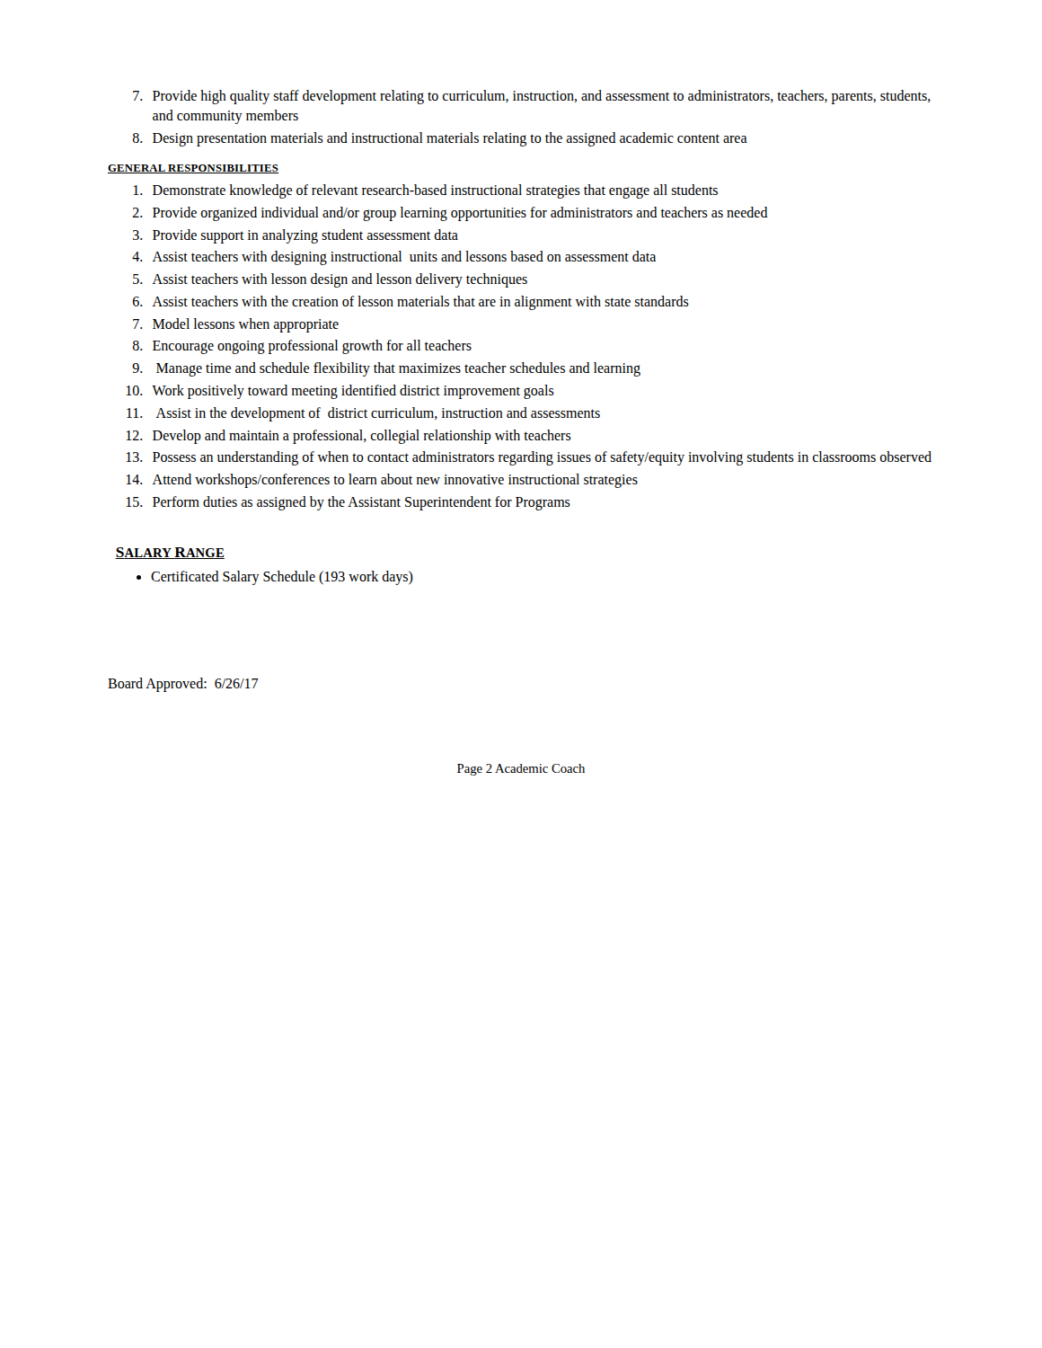Provide high quality staff development relating to curriculum, instruction, and assessment to administrators, teachers, parents, students, and community members
Design presentation materials and instructional materials relating to the assigned academic content area
General Responsibilities
Demonstrate knowledge of relevant research-based instructional strategies that engage all students
Provide organized individual and/or group learning opportunities for administrators and teachers as needed
Provide support in analyzing student assessment data
Assist teachers with designing instructional units and lessons based on assessment data
Assist teachers with lesson design and lesson delivery techniques
Assist teachers with the creation of lesson materials that are in alignment with state standards
Model lessons when appropriate
Encourage ongoing professional growth for all teachers
Manage time and schedule flexibility that maximizes teacher schedules and learning
Work positively toward meeting identified district improvement goals
Assist in the development of district curriculum, instruction and assessments
Develop and maintain a professional, collegial relationship with teachers
Possess an understanding of when to contact administrators regarding issues of safety/equity involving students in classrooms observed
Attend workshops/conferences to learn about new innovative instructional strategies
Perform duties as assigned by the Assistant Superintendent for Programs
Salary Range
Certificated Salary Schedule (193 work days)
Board Approved: 6/26/17
Page 2 Academic Coach